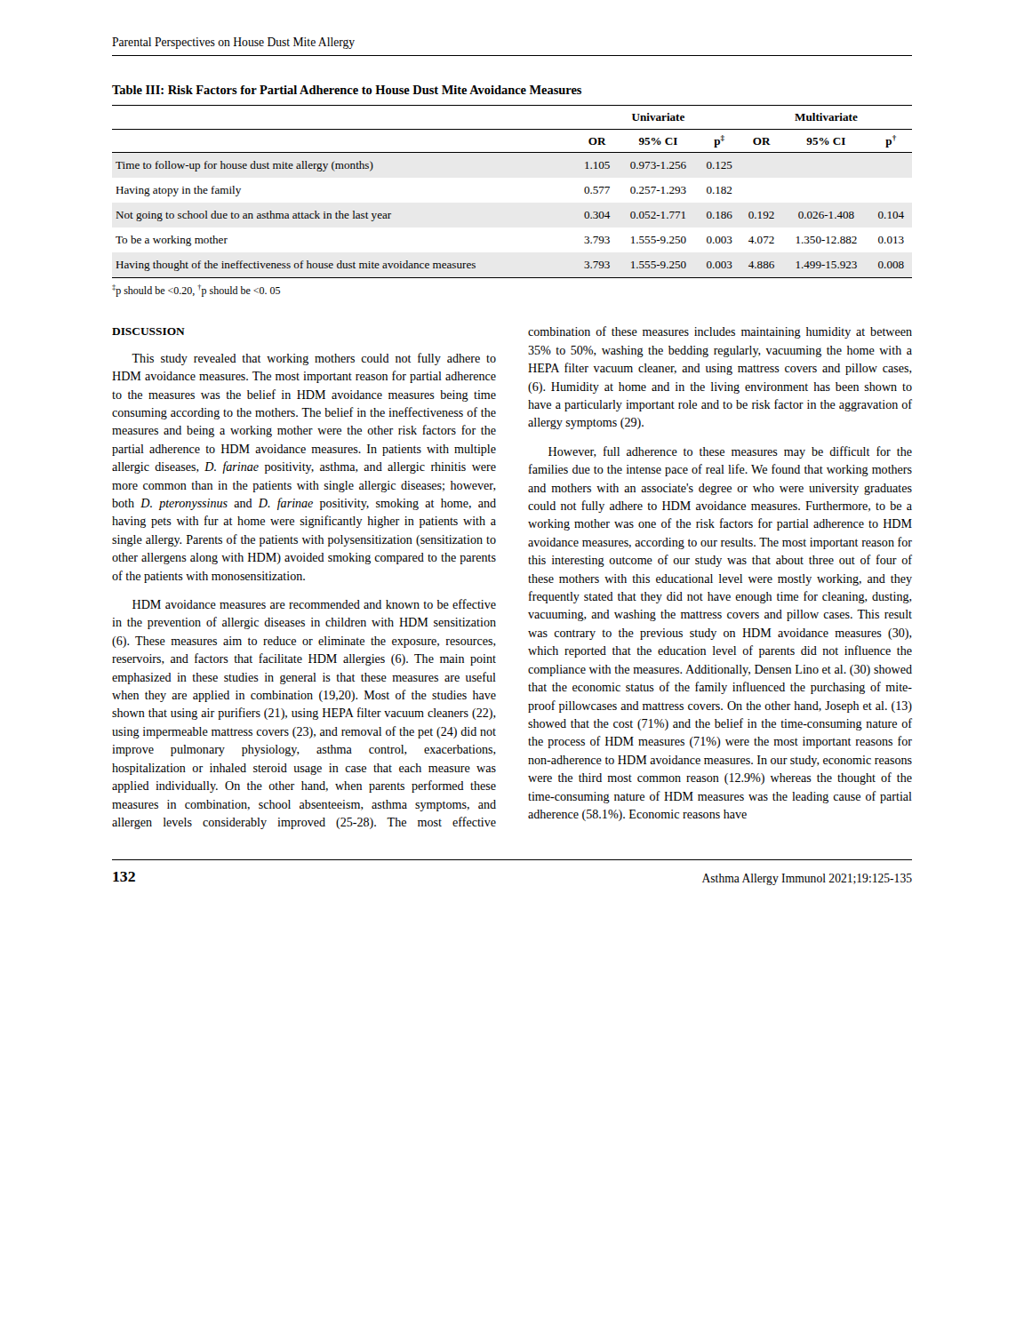Parental Perspectives on House Dust Mite Allergy
Table III: Risk Factors for Partial Adherence to House Dust Mite Avoidance Measures
| | Univariate | Multivariate |
| --- | --- | --- |
| | OR | 95% CI | p ‡ | OR | 95% CI | p † |
| Time to follow-up for house dust mite allergy (months) | 1.105 | 0.973-1.256 | 0.125 | | | |
| Having atopy in the family | 0.577 | 0.257-1.293 | 0.182 | | | |
| Not going to school due to an asthma attack in the last year | 0.304 | 0.052-1.771 | 0.186 | 0.192 | 0.026-1.408 | 0.104 |
| To be a working mother | 3.793 | 1.555-9.250 | 0.003 | 4.072 | 1.350-12.882 | 0.013 |
| Having thought of the ineffectiveness of house dust mite avoidance measures | 3.793 | 1.555-9.250 | 0.003 | 4.886 | 1.499-15.923 | 0.008 |
‡p should be <0.20, †p should be <0. 05
DISCUSSION
This study revealed that working mothers could not fully adhere to HDM avoidance measures. The most important reason for partial adherence to the measures was the belief in HDM avoidance measures being time consuming according to the mothers. The belief in the ineffectiveness of the measures and being a working mother were the other risk factors for the partial adherence to HDM avoidance measures. In patients with multiple allergic diseases, D. farinae positivity, asthma, and allergic rhinitis were more common than in the patients with single allergic diseases; however, both D. pteronyssinus and D. farinae positivity, smoking at home, and having pets with fur at home were significantly higher in patients with a single allergy. Parents of the patients with polysensitization (sensitization to other allergens along with HDM) avoided smoking compared to the parents of the patients with monosensitization.
HDM avoidance measures are recommended and known to be effective in the prevention of allergic diseases in children with HDM sensitization (6). These measures aim to reduce or eliminate the exposure, resources, reservoirs, and factors that facilitate HDM allergies (6). The main point emphasized in these studies in general is that these measures are useful when they are applied in combination (19,20). Most of the studies have shown that using air purifiers (21), using HEPA filter vacuum cleaners (22), using impermeable mattress covers (23), and removal of the pet (24) did not improve pulmonary physiology, asthma control, exacerbations, hospitalization or inhaled steroid usage in case that each measure was applied individually. On the other hand, when parents performed these measures in combination, school absenteeism, asthma symptoms, and allergen levels considerably improved (25-28). The most effective combination of these measures includes maintaining humidity at between 35% to 50%, washing the bedding regularly, vacuuming the home with a HEPA filter vacuum cleaner, and using mattress covers and pillow cases, (6). Humidity at home and in the living environment has been shown to have a particularly important role and to be risk factor in the aggravation of allergy symptoms (29).
However, full adherence to these measures may be difficult for the families due to the intense pace of real life. We found that working mothers and mothers with an associate's degree or who were university graduates could not fully adhere to HDM avoidance measures. Furthermore, to be a working mother was one of the risk factors for partial adherence to HDM avoidance measures, according to our results. The most important reason for this interesting outcome of our study was that about three out of four of these mothers with this educational level were mostly working, and they frequently stated that they did not have enough time for cleaning, dusting, vacuuming, and washing the mattress covers and pillow cases. This result was contrary to the previous study on HDM avoidance measures (30), which reported that the education level of parents did not influence the compliance with the measures. Additionally, Densen Lino et al. (30) showed that the economic status of the family influenced the purchasing of mite-proof pillowcases and mattress covers. On the other hand, Joseph et al. (13) showed that the cost (71%) and the belief in the time-consuming nature of the process of HDM measures (71%) were the most important reasons for non-adherence to HDM avoidance measures. In our study, economic reasons were the third most common reason (12.9%) whereas the thought of the time-consuming nature of HDM measures was the leading cause of partial adherence (58.1%). Economic reasons have
132
Asthma Allergy Immunol 2021;19:125-135